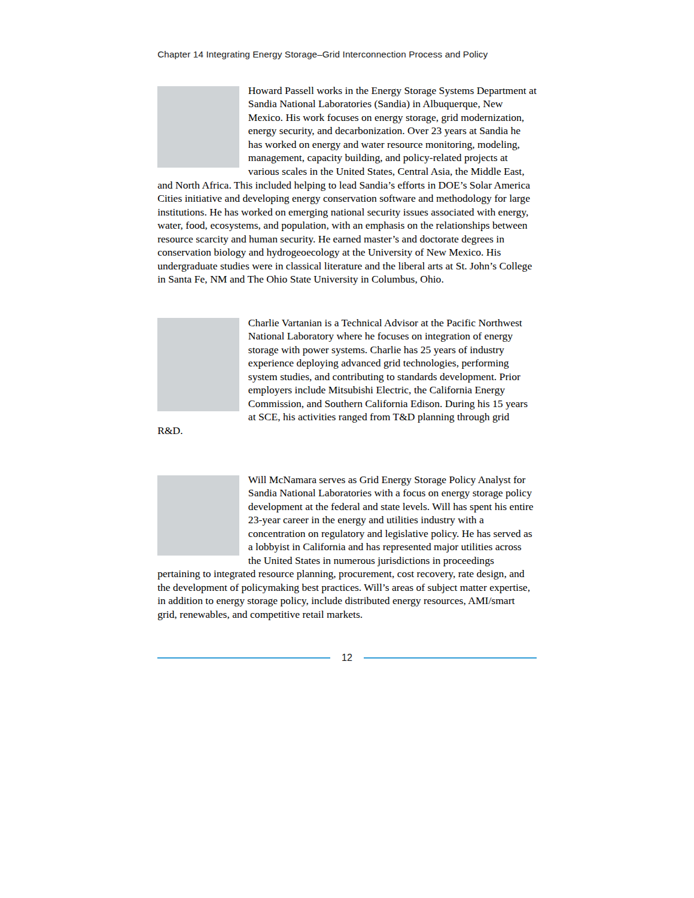Chapter 14 Integrating Energy Storage–Grid Interconnection Process and Policy
Howard Passell works in the Energy Storage Systems Department at Sandia National Laboratories (Sandia) in Albuquerque, New Mexico. His work focuses on energy storage, grid modernization, energy security, and decarbonization. Over 23 years at Sandia he has worked on energy and water resource monitoring, modeling, management, capacity building, and policy-related projects at various scales in the United States, Central Asia, the Middle East, and North Africa. This included helping to lead Sandia’s efforts in DOE’s Solar America Cities initiative and developing energy conservation software and methodology for large institutions. He has worked on emerging national security issues associated with energy, water, food, ecosystems, and population, with an emphasis on the relationships between resource scarcity and human security. He earned master’s and doctorate degrees in conservation biology and hydrogeoecology at the University of New Mexico. His undergraduate studies were in classical literature and the liberal arts at St. John’s College in Santa Fe, NM and The Ohio State University in Columbus, Ohio.
Charlie Vartanian is a Technical Advisor at the Pacific Northwest National Laboratory where he focuses on integration of energy storage with power systems. Charlie has 25 years of industry experience deploying advanced grid technologies, performing system studies, and contributing to standards development. Prior employers include Mitsubishi Electric, the California Energy Commission, and Southern California Edison. During his 15 years at SCE, his activities ranged from T&D planning through grid R&D.
Will McNamara serves as Grid Energy Storage Policy Analyst for Sandia National Laboratories with a focus on energy storage policy development at the federal and state levels. Will has spent his entire 23-year career in the energy and utilities industry with a concentration on regulatory and legislative policy. He has served as a lobbyist in California and has represented major utilities across the United States in numerous jurisdictions in proceedings pertaining to integrated resource planning, procurement, cost recovery, rate design, and the development of policymaking best practices. Will’s areas of subject matter expertise, in addition to energy storage policy, include distributed energy resources, AMI/smart grid, renewables, and competitive retail markets.
12